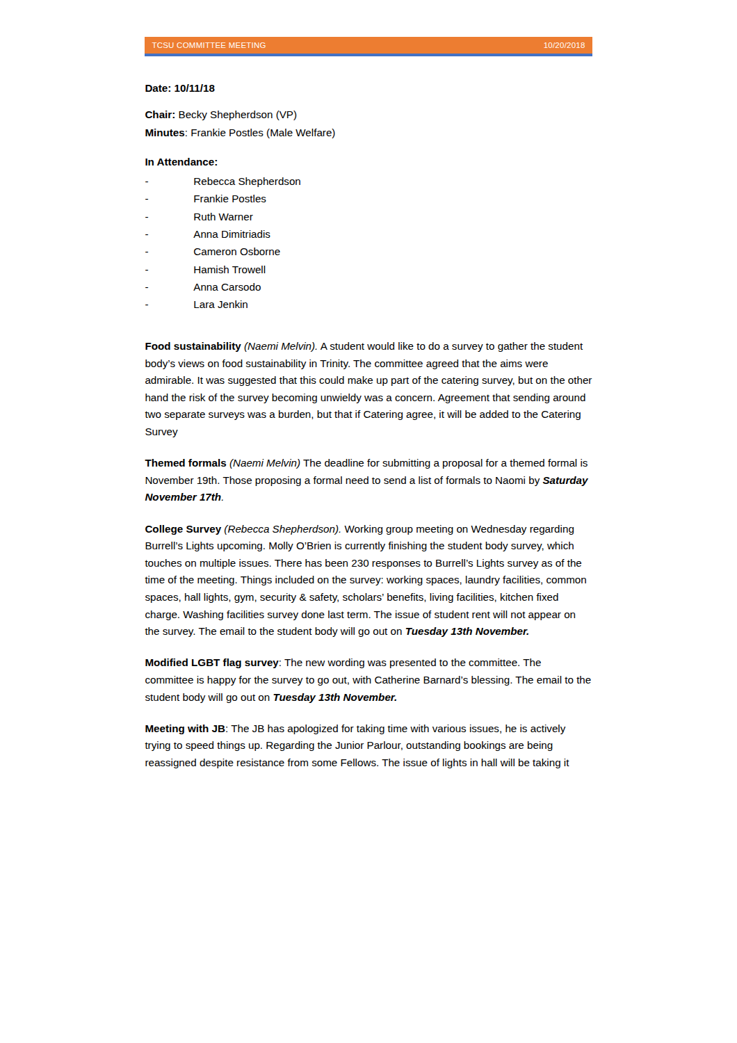TCSU Committee Meeting
10/20/2018
Date: 10/11/18
Chair: Becky Shepherdson (VP)
Minutes: Frankie Postles (Male Welfare)
In Attendance:
-Rebecca Shepherdson
-Frankie Postles
-Ruth Warner
-Anna Dimitriadis
-Cameron Osborne
-Hamish Trowell
-Anna Carsodo
-Lara Jenkin
Food sustainability (Naemi Melvin). A student would like to do a survey to gather the student body’s views on food sustainability in Trinity. The committee agreed that the aims were admirable. It was suggested that this could make up part of the catering survey, but on the other hand the risk of the survey becoming unwieldy was a concern. Agreement that sending around two separate surveys was a burden, but that if Catering agree, it will be added to the Catering Survey
Themed formals (Naemi Melvin) The deadline for submitting a proposal for a themed formal is November 19th. Those proposing a formal need to send a list of formals to Naomi by Saturday November 17th.
College Survey (Rebecca Shepherdson). Working group meeting on Wednesday regarding Burrell’s Lights upcoming. Molly O’Brien is currently finishing the student body survey, which touches on multiple issues. There has been 230 responses to Burrell’s Lights survey as of the time of the meeting. Things included on the survey: working spaces, laundry facilities, common spaces, hall lights, gym, security & safety, scholars’ benefits, living facilities, kitchen fixed charge. Washing facilities survey done last term. The issue of student rent will not appear on the survey. The email to the student body will go out on Tuesday 13th November.
Modified LGBT flag survey: The new wording was presented to the committee. The committee is happy for the survey to go out, with Catherine Barnard’s blessing. The email to the student body will go out on Tuesday 13th November.
Meeting with JB: The JB has apologized for taking time with various issues, he is actively trying to speed things up. Regarding the Junior Parlour, outstanding bookings are being reassigned despite resistance from some Fellows. The issue of lights in hall will be taking it